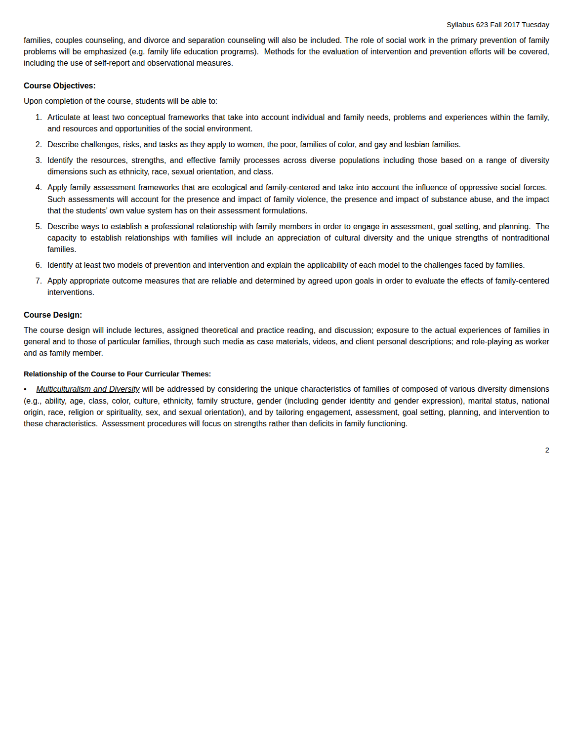Syllabus 623 Fall 2017 Tuesday
families, couples counseling, and divorce and separation counseling will also be included. The role of social work in the primary prevention of family problems will be emphasized (e.g. family life education programs). Methods for the evaluation of intervention and prevention efforts will be covered, including the use of self-report and observational measures.
Course Objectives:
Upon completion of the course, students will be able to:
Articulate at least two conceptual frameworks that take into account individual and family needs, problems and experiences within the family, and resources and opportunities of the social environment.
Describe challenges, risks, and tasks as they apply to women, the poor, families of color, and gay and lesbian families.
Identify the resources, strengths, and effective family processes across diverse populations including those based on a range of diversity dimensions such as ethnicity, race, sexual orientation, and class.
Apply family assessment frameworks that are ecological and family-centered and take into account the influence of oppressive social forces. Such assessments will account for the presence and impact of family violence, the presence and impact of substance abuse, and the impact that the students’ own value system has on their assessment formulations.
Describe ways to establish a professional relationship with family members in order to engage in assessment, goal setting, and planning. The capacity to establish relationships with families will include an appreciation of cultural diversity and the unique strengths of nontraditional families.
Identify at least two models of prevention and intervention and explain the applicability of each model to the challenges faced by families.
Apply appropriate outcome measures that are reliable and determined by agreed upon goals in order to evaluate the effects of family-centered interventions.
Course Design:
The course design will include lectures, assigned theoretical and practice reading, and discussion; exposure to the actual experiences of families in general and to those of particular families, through such media as case materials, videos, and client personal descriptions; and role-playing as worker and as family member.
Relationship of the Course to Four Curricular Themes:
•Multiculturalism and Diversity will be addressed by considering the unique characteristics of families of composed of various diversity dimensions (e.g., ability, age, class, color, culture, ethnicity, family structure, gender (including gender identity and gender expression), marital status, national origin, race, religion or spirituality, sex, and sexual orientation), and by tailoring engagement, assessment, goal setting, planning, and intervention to these characteristics. Assessment procedures will focus on strengths rather than deficits in family functioning.
2